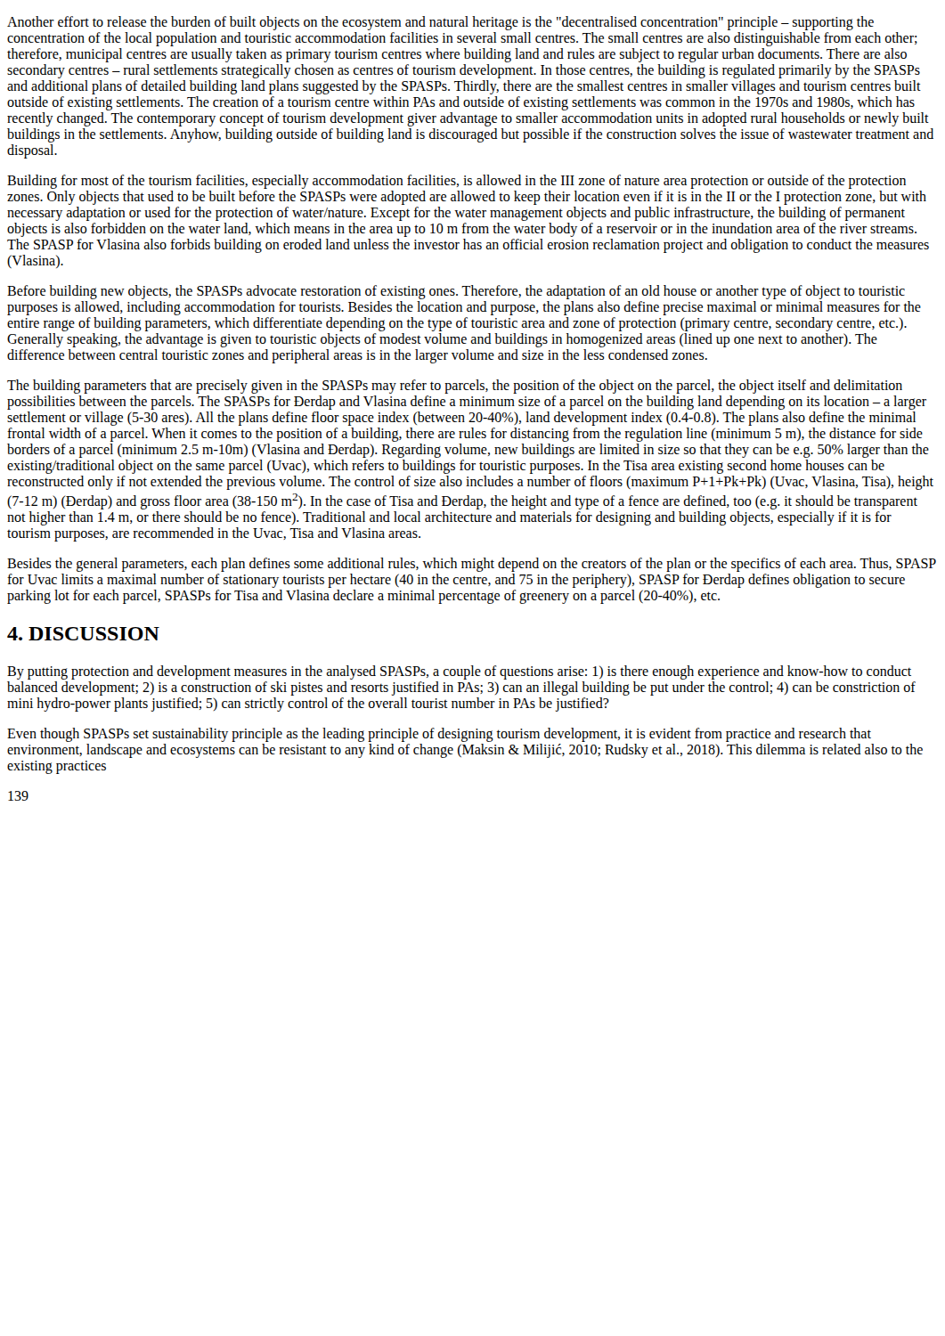Another effort to release the burden of built objects on the ecosystem and natural heritage is the "decentralised concentration" principle – supporting the concentration of the local population and touristic accommodation facilities in several small centres. The small centres are also distinguishable from each other; therefore, municipal centres are usually taken as primary tourism centres where building land and rules are subject to regular urban documents. There are also secondary centres – rural settlements strategically chosen as centres of tourism development. In those centres, the building is regulated primarily by the SPASPs and additional plans of detailed building land plans suggested by the SPASPs. Thirdly, there are the smallest centres in smaller villages and tourism centres built outside of existing settlements. The creation of a tourism centre within PAs and outside of existing settlements was common in the 1970s and 1980s, which has recently changed. The contemporary concept of tourism development giver advantage to smaller accommodation units in adopted rural households or newly built buildings in the settlements. Anyhow, building outside of building land is discouraged but possible if the construction solves the issue of wastewater treatment and disposal.
Building for most of the tourism facilities, especially accommodation facilities, is allowed in the III zone of nature area protection or outside of the protection zones. Only objects that used to be built before the SPASPs were adopted are allowed to keep their location even if it is in the II or the I protection zone, but with necessary adaptation or used for the protection of water/nature. Except for the water management objects and public infrastructure, the building of permanent objects is also forbidden on the water land, which means in the area up to 10 m from the water body of a reservoir or in the inundation area of the river streams. The SPASP for Vlasina also forbids building on eroded land unless the investor has an official erosion reclamation project and obligation to conduct the measures (Vlasina).
Before building new objects, the SPASPs advocate restoration of existing ones. Therefore, the adaptation of an old house or another type of object to touristic purposes is allowed, including accommodation for tourists. Besides the location and purpose, the plans also define precise maximal or minimal measures for the entire range of building parameters, which differentiate depending on the type of touristic area and zone of protection (primary centre, secondary centre, etc.). Generally speaking, the advantage is given to touristic objects of modest volume and buildings in homogenized areas (lined up one next to another). The difference between central touristic zones and peripheral areas is in the larger volume and size in the less condensed zones.
The building parameters that are precisely given in the SPASPs may refer to parcels, the position of the object on the parcel, the object itself and delimitation possibilities between the parcels. The SPASPs for Đerdap and Vlasina define a minimum size of a parcel on the building land depending on its location – a larger settlement or village (5-30 ares). All the plans define floor space index (between 20-40%), land development index (0.4-0.8). The plans also define the minimal frontal width of a parcel. When it comes to the position of a building, there are rules for distancing from the regulation line (minimum 5 m), the distance for side borders of a parcel (minimum 2.5 m-10m) (Vlasina and Đerdap). Regarding volume, new buildings are limited in size so that they can be e.g. 50% larger than the existing/traditional object on the same parcel (Uvac), which refers to buildings for touristic purposes. In the Tisa area existing second home houses can be reconstructed only if not extended the previous volume. The control of size also includes a number of floors (maximum P+1+Pk+Pk) (Uvac, Vlasina, Tisa), height (7-12 m) (Đerdap) and gross floor area (38-150 m2). In the case of Tisa and Đerdap, the height and type of a fence are defined, too (e.g. it should be transparent not higher than 1.4 m, or there should be no fence). Traditional and local architecture and materials for designing and building objects, especially if it is for tourism purposes, are recommended in the Uvac, Tisa and Vlasina areas.
Besides the general parameters, each plan defines some additional rules, which might depend on the creators of the plan or the specifics of each area. Thus, SPASP for Uvac limits a maximal number of stationary tourists per hectare (40 in the centre, and 75 in the periphery), SPASP for Đerdap defines obligation to secure parking lot for each parcel, SPASPs for Tisa and Vlasina declare a minimal percentage of greenery on a parcel (20-40%), etc.
4. DISCUSSION
By putting protection and development measures in the analysed SPASPs, a couple of questions arise: 1) is there enough experience and know-how to conduct balanced development; 2) is a construction of ski pistes and resorts justified in PAs; 3) can an illegal building be put under the control; 4) can be constriction of mini hydro-power plants justified; 5) can strictly control of the overall tourist number in PAs be justified?
Even though SPASPs set sustainability principle as the leading principle of designing tourism development, it is evident from practice and research that environment, landscape and ecosystems can be resistant to any kind of change (Maksin & Milijić, 2010; Rudsky et al., 2018). This dilemma is related also to the existing practices
139